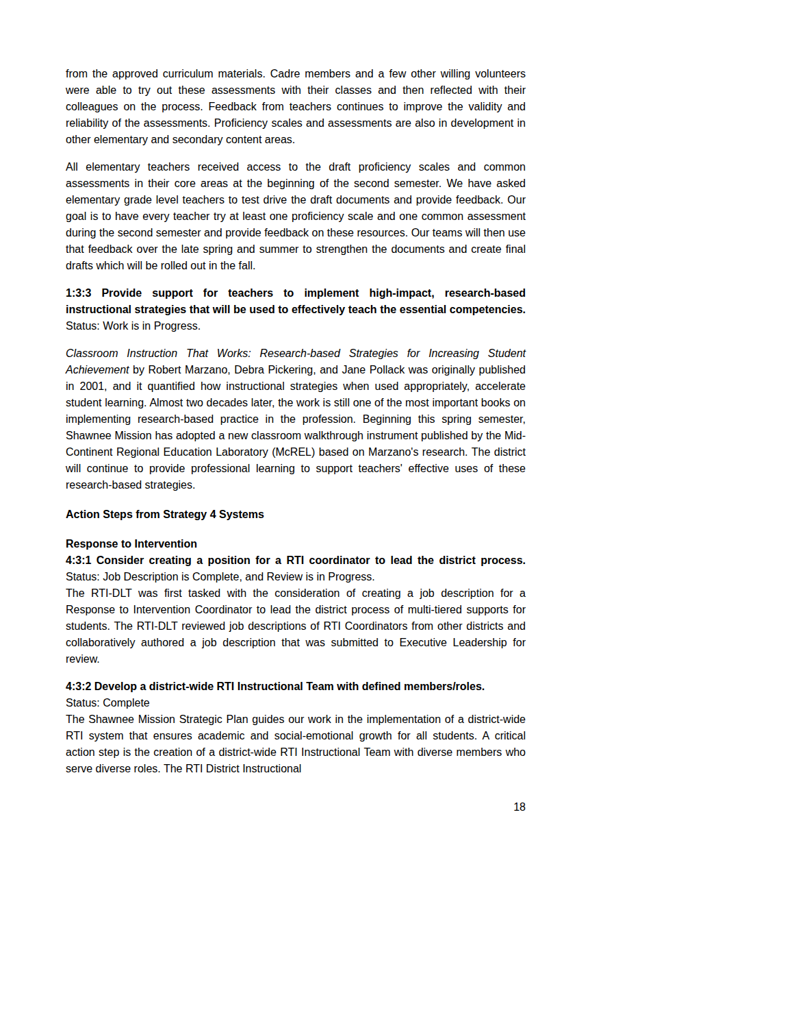from the approved curriculum materials. Cadre members and a few other willing volunteers were able to try out these assessments with their classes and then reflected with their colleagues on the process. Feedback from teachers continues to improve the validity and reliability of the assessments. Proficiency scales and assessments are also in development in other elementary and secondary content areas.
All elementary teachers received access to the draft proficiency scales and common assessments in their core areas at the beginning of the second semester. We have asked elementary grade level teachers to test drive the draft documents and provide feedback. Our goal is to have every teacher try at least one proficiency scale and one common assessment during the second semester and provide feedback on these resources. Our teams will then use that feedback over the late spring and summer to strengthen the documents and create final drafts which will be rolled out in the fall.
1:3:3 Provide support for teachers to implement high-impact, research-based instructional strategies that will be used to effectively teach the essential competencies. Status: Work is in Progress.
Classroom Instruction That Works: Research-based Strategies for Increasing Student Achievement by Robert Marzano, Debra Pickering, and Jane Pollack was originally published in 2001, and it quantified how instructional strategies when used appropriately, accelerate student learning. Almost two decades later, the work is still one of the most important books on implementing research-based practice in the profession. Beginning this spring semester, Shawnee Mission has adopted a new classroom walkthrough instrument published by the Mid-Continent Regional Education Laboratory (McREL) based on Marzano's research. The district will continue to provide professional learning to support teachers' effective uses of these research-based strategies.
Action Steps from Strategy 4 Systems
Response to Intervention
4:3:1 Consider creating a position for a RTI coordinator to lead the district process. Status: Job Description is Complete, and Review is in Progress.
The RTI-DLT was first tasked with the consideration of creating a job description for a Response to Intervention Coordinator to lead the district process of multi-tiered supports for students. The RTI-DLT reviewed job descriptions of RTI Coordinators from other districts and collaboratively authored a job description that was submitted to Executive Leadership for review.
4:3:2 Develop a district-wide RTI Instructional Team with defined members/roles.
Status: Complete
The Shawnee Mission Strategic Plan guides our work in the implementation of a district-wide RTI system that ensures academic and social-emotional growth for all students. A critical action step is the creation of a district-wide RTI Instructional Team with diverse members who serve diverse roles. The RTI District Instructional
18